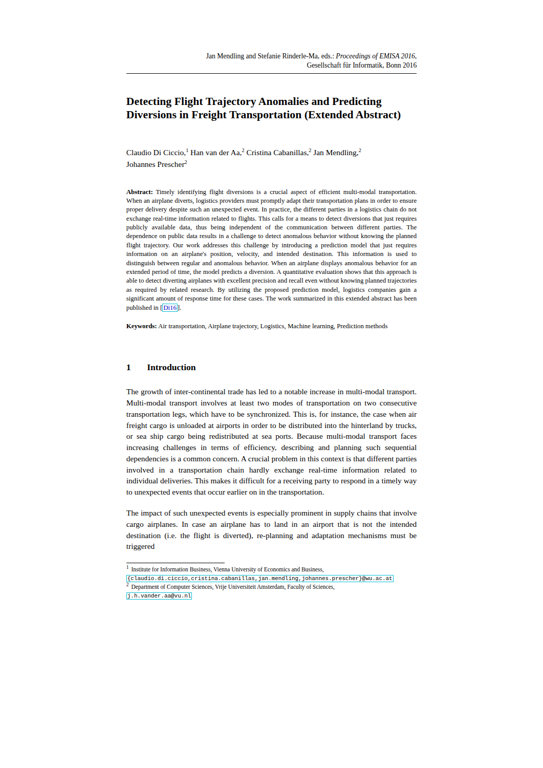Jan Mendling and Stefanie Rinderle-Ma, eds.: Proceedings of EMISA 2016,
Gesellschaft für Informatik, Bonn 2016
Detecting Flight Trajectory Anomalies and Predicting
Diversions in Freight Transportation (Extended Abstract)
Claudio Di Ciccio,1 Han van der Aa,2 Cristina Cabanillas,2 Jan Mendling,2
Johannes Prescher2
Abstract: Timely identifying flight diversions is a crucial aspect of efficient multi-modal transportation. When an airplane diverts, logistics providers must promptly adapt their transportation plans in order to ensure proper delivery despite such an unexpected event. In practice, the different parties in a logistics chain do not exchange real-time information related to flights. This calls for a means to detect diversions that just requires publicly available data, thus being independent of the communication between different parties. The dependence on public data results in a challenge to detect anomalous behavior without knowing the planned flight trajectory. Our work addresses this challenge by introducing a prediction model that just requires information on an airplane's position, velocity, and intended destination. This information is used to distinguish between regular and anomalous behavior. When an airplane displays anomalous behavior for an extended period of time, the model predicts a diversion. A quantitative evaluation shows that this approach is able to detect diverting airplanes with excellent precision and recall even without knowing planned trajectories as required by related research. By utilizing the proposed prediction model, logistics companies gain a significant amount of response time for these cases. The work summarized in this extended abstract has been published in [Di16].
Keywords: Air transportation, Airplane trajectory, Logistics, Machine learning, Prediction methods
1 Introduction
The growth of inter-continental trade has led to a notable increase in multi-modal transport. Multi-modal transport involves at least two modes of transportation on two consecutive transportation legs, which have to be synchronized. This is, for instance, the case when air freight cargo is unloaded at airports in order to be distributed into the hinterland by trucks, or sea ship cargo being redistributed at sea ports. Because multi-modal transport faces increasing challenges in terms of efficiency, describing and planning such sequential dependencies is a common concern. A crucial problem in this context is that different parties involved in a transportation chain hardly exchange real-time information related to individual deliveries. This makes it difficult for a receiving party to respond in a timely way to unexpected events that occur earlier on in the transportation.
The impact of such unexpected events is especially prominent in supply chains that involve cargo airplanes. In case an airplane has to land in an airport that is not the intended destination (i.e. the flight is diverted), re-planning and adaptation mechanisms must be triggered
1 Institute for Information Business, Vienna University of Economics and Business,
{claudio.di.ciccio,cristina.cabanillas,jan.mendling,johannes.prescher}@wu.ac.at
2 Department of Computer Sciences, Vrije Universiteit Amsterdam, Faculty of Sciences,
j.h.vander.aa@vu.nl